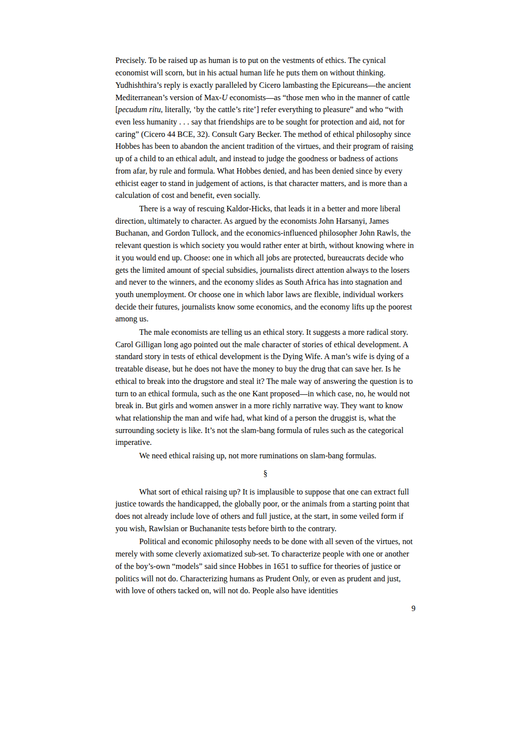Precisely. To be raised up as human is to put on the vestments of ethics. The cynical economist will scorn, but in his actual human life he puts them on without thinking. Yudhishthira’s reply is exactly paralleled by Cicero lambasting the Epicureans—the ancient Mediterranean’s version of Max-U economists—as “those men who in the manner of cattle [pecudum ritu, literally, ‘by the cattle’s rite’] refer everything to pleasure” and who “with even less humanity . . . say that friendships are to be sought for protection and aid, not for caring” (Cicero 44 BCE, 32). Consult Gary Becker. The method of ethical philosophy since Hobbes has been to abandon the ancient tradition of the virtues, and their program of raising up of a child to an ethical adult, and instead to judge the goodness or badness of actions from afar, by rule and formula. What Hobbes denied, and has been denied since by every ethicist eager to stand in judgement of actions, is that character matters, and is more than a calculation of cost and benefit, even socially.
There is a way of rescuing Kaldor-Hicks, that leads it in a better and more liberal direction, ultimately to character. As argued by the economists John Harsanyi, James Buchanan, and Gordon Tullock, and the economics-influenced philosopher John Rawls, the relevant question is which society you would rather enter at birth, without knowing where in it you would end up. Choose: one in which all jobs are protected, bureaucrats decide who gets the limited amount of special subsidies, journalists direct attention always to the losers and never to the winners, and the economy slides as South Africa has into stagnation and youth unemployment. Or choose one in which labor laws are flexible, individual workers decide their futures, journalists know some economics, and the economy lifts up the poorest among us.
The male economists are telling us an ethical story. It suggests a more radical story. Carol Gilligan long ago pointed out the male character of stories of ethical development. A standard story in tests of ethical development is the Dying Wife. A man’s wife is dying of a treatable disease, but he does not have the money to buy the drug that can save her. Is he ethical to break into the drugstore and steal it? The male way of answering the question is to turn to an ethical formula, such as the one Kant proposed—in which case, no, he would not break in. But girls and women answer in a more richly narrative way. They want to know what relationship the man and wife had, what kind of a person the druggist is, what the surrounding society is like. It’s not the slam-bang formula of rules such as the categorical imperative.
We need ethical raising up, not more ruminations on slam-bang formulas.
§
What sort of ethical raising up? It is implausible to suppose that one can extract full justice towards the handicapped, the globally poor, or the animals from a starting point that does not already include love of others and full justice, at the start, in some veiled form if you wish, Rawlsian or Buchananite tests before birth to the contrary.
Political and economic philosophy needs to be done with all seven of the virtues, not merely with some cleverly axiomatized sub-set. To characterize people with one or another of the boy’s-own “models” said since Hobbes in 1651 to suffice for theories of justice or politics will not do. Characterizing humans as Prudent Only, or even as prudent and just, with love of others tacked on, will not do. People also have identities
9